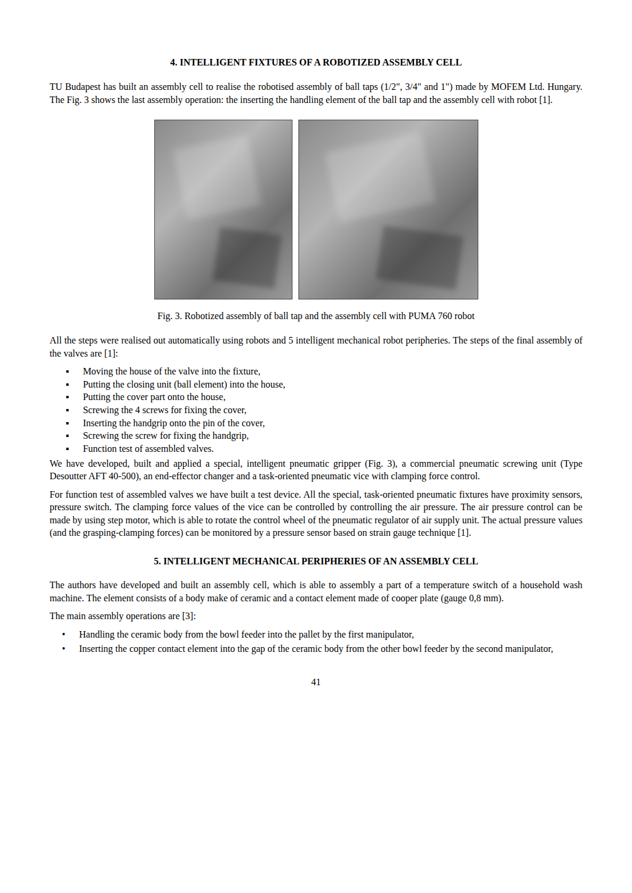4. INTELLIGENT FIXTURES OF A ROBOTIZED ASSEMBLY CELL
TU Budapest has built an assembly cell to realise the robotised assembly of ball taps (1/2", 3/4" and 1") made by MOFEM Ltd. Hungary. The Fig. 3 shows the last assembly operation: the inserting the handling element of the ball tap and the assembly cell with robot [1].
Fig. 3. Robotized assembly of ball tap and the assembly cell with PUMA 760 robot
All the steps were realised out automatically using robots and 5 intelligent mechanical robot peripheries. The steps of the final assembly of the valves are [1]:
Moving the house of the valve into the fixture,
Putting the closing unit (ball element) into the house,
Putting the cover part onto the house,
Screwing the 4 screws for fixing the cover,
Inserting the handgrip onto the pin of the cover,
Screwing the screw for fixing the handgrip,
Function test of assembled valves.
We have developed, built and applied a special, intelligent pneumatic gripper (Fig. 3), a commercial pneumatic screwing unit (Type Desoutter AFT 40-500), an end-effector changer and a task-oriented pneumatic vice with clamping force control.
For function test of assembled valves we have built a test device. All the special, task-oriented pneumatic fixtures have proximity sensors, pressure switch. The clamping force values of the vice can be controlled by controlling the air pressure. The air pressure control can be made by using step motor, which is able to rotate the control wheel of the pneumatic regulator of air supply unit. The actual pressure values (and the grasping-clamping forces) can be monitored by a pressure sensor based on strain gauge technique [1].
5. INTELLIGENT MECHANICAL PERIPHERIES OF AN ASSEMBLY CELL
The authors have developed and built an assembly cell, which is able to assembly a part of a temperature switch of a household wash machine. The element consists of a body make of ceramic and a contact element made of cooper plate (gauge 0,8 mm).
The main assembly operations are [3]:
Handling the ceramic body from the bowl feeder into the pallet by the first manipulator,
Inserting the copper contact element into the gap of the ceramic body from the other bowl feeder by the second manipulator,
41